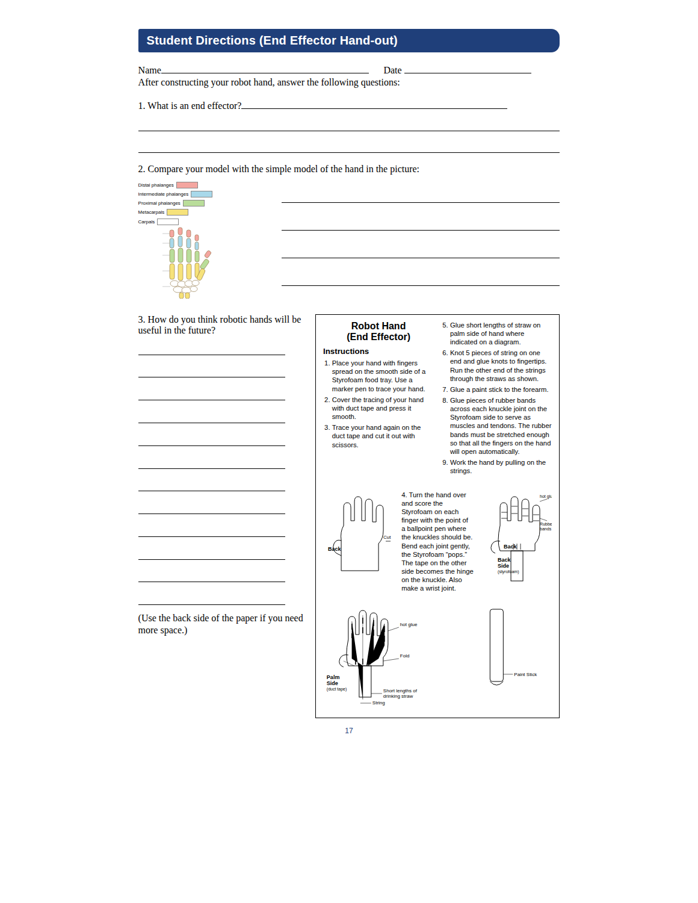Student Directions (End Effector Hand-out)
Name Date
After constructing your robot hand, answer the following questions:
1. What is an end effector?
2. Compare your model with the simple model of the hand in the picture:
Distal phalanges
Intermediate phalanges
Proximal phalanges
Metacarpals
Carpals
3. How do you think robotic hands will be useful in the future?
(Use the back side of the paper if you need more space.)
Robot Hand
(End Effector)
Instructions
Place your hand with fingers spread on the smooth side of a Styrofoam food tray. Use a marker pen to trace your hand.
Cover the tracing of your hand with duct tape and press it smooth.
Trace your hand again on the duct tape and cut it out with scissors.
Glue short lengths of straw on palm side of hand where indicated on a diagram.
Knot 5 pieces of string on one end and glue knots to fingertips. Run the other end of the strings through the straws as shown.
Glue a paint stick to the forearm.
Glue pieces of rubber bands across each knuckle joint on the Styrofoam side to serve as muscles and tendons. The rubber bands must be stretched enough so that all the fingers on the hand will open automatically.
Work the hand by pulling on the strings.
Back Cut
4. Turn the hand over and score the Styrofoam on each finger with the point of a ballpoint pen where the knuckles should be. Bend each joint gently, the Styrofoam “pops.” The tape on the other side becomes the hinge on the knuckle. Also make a wrist joint.
Back hot glue Rubber bands Back Side (styrofoam)
hot glue Fold Palm Side (duct tape) Short lengths of drinking straw String
Paint Stick
17